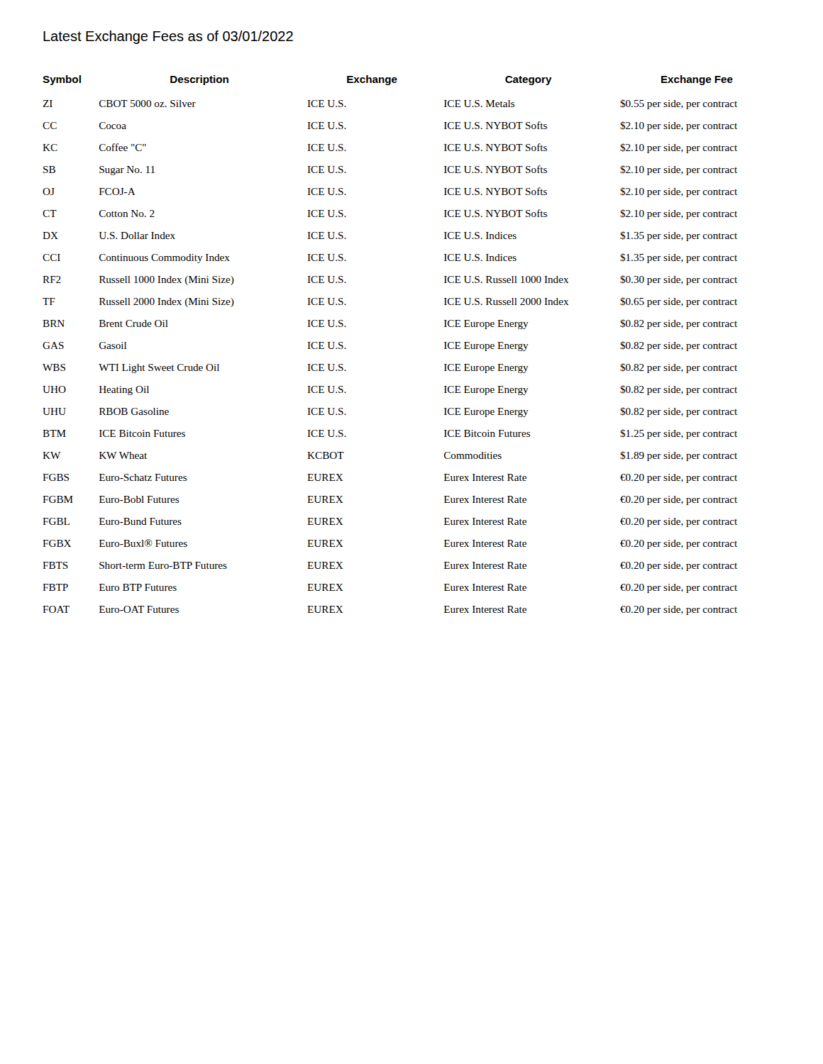Latest Exchange Fees as of 03/01/2022
| Symbol | Description | Exchange | Category | Exchange Fee |
| --- | --- | --- | --- | --- |
| ZI | CBOT 5000 oz. Silver | ICE U.S. | ICE U.S. Metals | $0.55 per side, per contract |
| CC | Cocoa | ICE U.S. | ICE U.S. NYBOT Softs | $2.10 per side, per contract |
| KC | Coffee "C" | ICE U.S. | ICE U.S. NYBOT Softs | $2.10 per side, per contract |
| SB | Sugar No. 11 | ICE U.S. | ICE U.S. NYBOT Softs | $2.10 per side, per contract |
| OJ | FCOJ-A | ICE U.S. | ICE U.S. NYBOT Softs | $2.10 per side, per contract |
| CT | Cotton No. 2 | ICE U.S. | ICE U.S. NYBOT Softs | $2.10 per side, per contract |
| DX | U.S. Dollar Index | ICE U.S. | ICE U.S. Indices | $1.35 per side, per contract |
| CCI | Continuous Commodity Index | ICE U.S. | ICE U.S. Indices | $1.35 per side, per contract |
| RF2 | Russell 1000 Index (Mini Size) | ICE U.S. | ICE U.S. Russell 1000 Index | $0.30 per side, per contract |
| TF | Russell 2000 Index (Mini Size) | ICE U.S. | ICE U.S. Russell 2000 Index | $0.65 per side, per contract |
| BRN | Brent Crude Oil | ICE U.S. | ICE Europe Energy | $0.82 per side, per contract |
| GAS | Gasoil | ICE U.S. | ICE Europe Energy | $0.82 per side, per contract |
| WBS | WTI Light Sweet Crude Oil | ICE U.S. | ICE Europe Energy | $0.82 per side, per contract |
| UHO | Heating Oil | ICE U.S. | ICE Europe Energy | $0.82 per side, per contract |
| UHU | RBOB Gasoline | ICE U.S. | ICE Europe Energy | $0.82 per side, per contract |
| BTM | ICE Bitcoin Futures | ICE U.S. | ICE Bitcoin Futures | $1.25 per side, per contract |
| KW | KW Wheat | KCBOT | Commodities | $1.89 per side, per contract |
| FGBS | Euro-Schatz Futures | EUREX | Eurex Interest Rate | €0.20 per side, per contract |
| FGBM | Euro-Bobl Futures | EUREX | Eurex Interest Rate | €0.20 per side, per contract |
| FGBL | Euro-Bund Futures | EUREX | Eurex Interest Rate | €0.20 per side, per contract |
| FGBX | Euro-Buxl® Futures | EUREX | Eurex Interest Rate | €0.20 per side, per contract |
| FBTS | Short-term Euro-BTP Futures | EUREX | Eurex Interest Rate | €0.20 per side, per contract |
| FBTP | Euro BTP Futures | EUREX | Eurex Interest Rate | €0.20 per side, per contract |
| FOAT | Euro-OAT Futures | EUREX | Eurex Interest Rate | €0.20 per side, per contract |